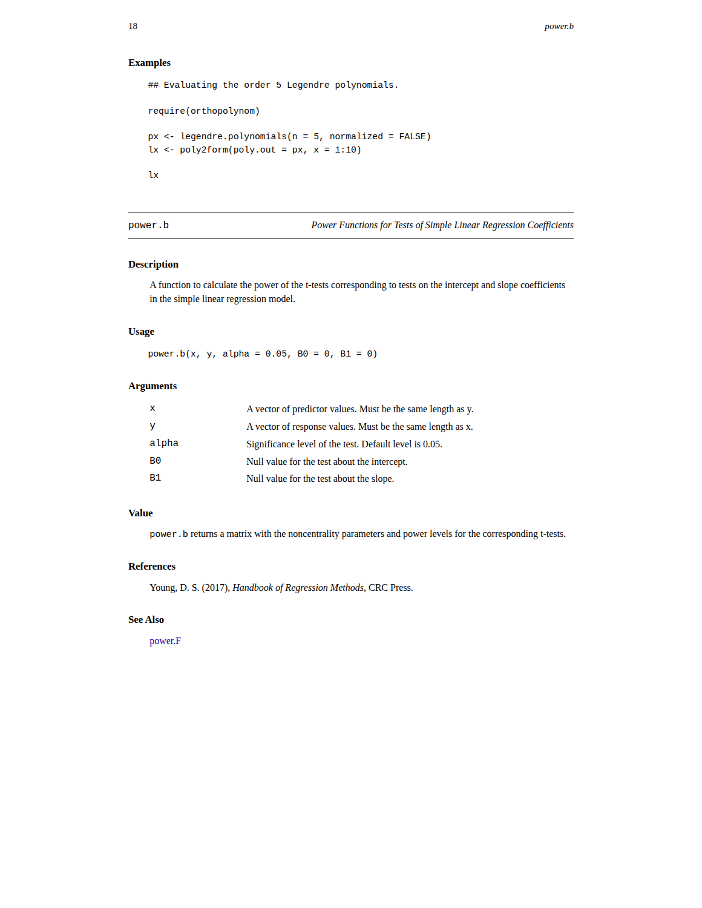18 power.b
Examples
## Evaluating the order 5 Legendre polynomials.

require(orthopolynom)

px <- legendre.polynomials(n = 5, normalized = FALSE)
lx <- poly2form(poly.out = px, x = 1:10)

lx
power.b Power Functions for Tests of Simple Linear Regression Coefficients
Description
A function to calculate the power of the t-tests corresponding to tests on the intercept and slope coefficients in the simple linear regression model.
Usage
power.b(x, y, alpha = 0.05, B0 = 0, B1 = 0)
Arguments
x
A vector of predictor values. Must be the same length as y.
y
A vector of response values. Must be the same length as x.
alpha
Significance level of the test. Default level is 0.05.
B0
Null value for the test about the intercept.
B1
Null value for the test about the slope.
Value
power.b returns a matrix with the noncentrality parameters and power levels for the corresponding t-tests.
References
Young, D. S. (2017), Handbook of Regression Methods, CRC Press.
See Also
power.F